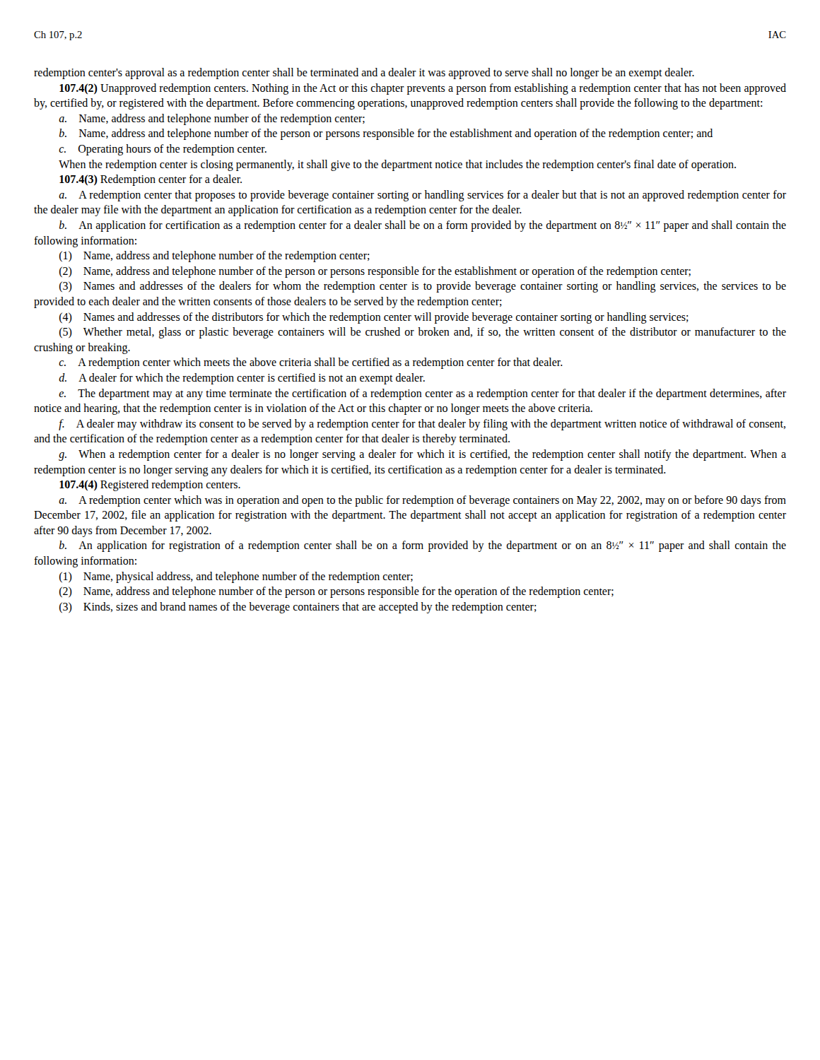Ch 107, p.2 IAC
redemption center's approval as a redemption center shall be terminated and a dealer it was approved to serve shall no longer be an exempt dealer.
107.4(2) Unapproved redemption centers. Nothing in the Act or this chapter prevents a person from establishing a redemption center that has not been approved by, certified by, or registered with the department. Before commencing operations, unapproved redemption centers shall provide the following to the department:
a. Name, address and telephone number of the redemption center;
b. Name, address and telephone number of the person or persons responsible for the establishment and operation of the redemption center; and
c. Operating hours of the redemption center.
When the redemption center is closing permanently, it shall give to the department notice that includes the redemption center's final date of operation.
107.4(3) Redemption center for a dealer.
a. A redemption center that proposes to provide beverage container sorting or handling services for a dealer but that is not an approved redemption center for the dealer may file with the department an application for certification as a redemption center for the dealer.
b. An application for certification as a redemption center for a dealer shall be on a form provided by the department on 8½″ × 11″ paper and shall contain the following information:
(1) Name, address and telephone number of the redemption center;
(2) Name, address and telephone number of the person or persons responsible for the establishment or operation of the redemption center;
(3) Names and addresses of the dealers for whom the redemption center is to provide beverage container sorting or handling services, the services to be provided to each dealer and the written consents of those dealers to be served by the redemption center;
(4) Names and addresses of the distributors for which the redemption center will provide beverage container sorting or handling services;
(5) Whether metal, glass or plastic beverage containers will be crushed or broken and, if so, the written consent of the distributor or manufacturer to the crushing or breaking.
c. A redemption center which meets the above criteria shall be certified as a redemption center for that dealer.
d. A dealer for which the redemption center is certified is not an exempt dealer.
e. The department may at any time terminate the certification of a redemption center as a redemption center for that dealer if the department determines, after notice and hearing, that the redemption center is in violation of the Act or this chapter or no longer meets the above criteria.
f. A dealer may withdraw its consent to be served by a redemption center for that dealer by filing with the department written notice of withdrawal of consent, and the certification of the redemption center as a redemption center for that dealer is thereby terminated.
g. When a redemption center for a dealer is no longer serving a dealer for which it is certified, the redemption center shall notify the department. When a redemption center is no longer serving any dealers for which it is certified, its certification as a redemption center for a dealer is terminated.
107.4(4) Registered redemption centers.
a. A redemption center which was in operation and open to the public for redemption of beverage containers on May 22, 2002, may on or before 90 days from December 17, 2002, file an application for registration with the department. The department shall not accept an application for registration of a redemption center after 90 days from December 17, 2002.
b. An application for registration of a redemption center shall be on a form provided by the department or on an 8½″ × 11″ paper and shall contain the following information:
(1) Name, physical address, and telephone number of the redemption center;
(2) Name, address and telephone number of the person or persons responsible for the operation of the redemption center;
(3) Kinds, sizes and brand names of the beverage containers that are accepted by the redemption center;